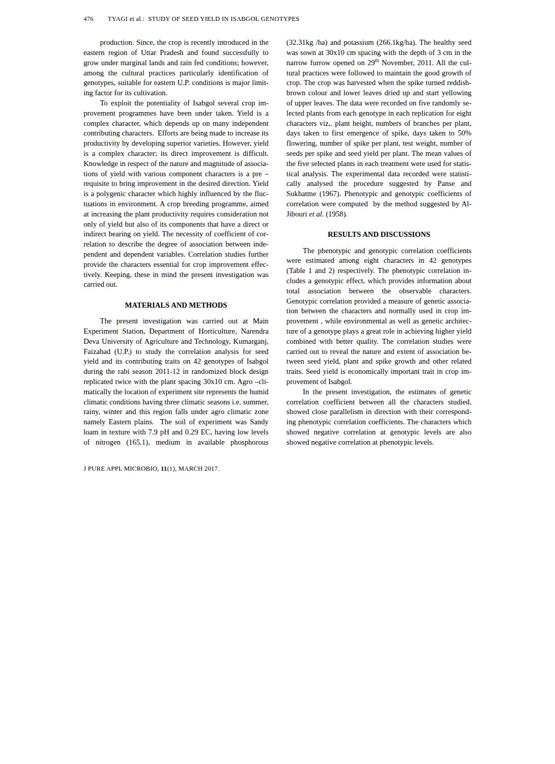476 TYAGI et al.: STUDY OF SEED YIELD IN ISABGOL GENOTYPES
production. Since, the crop is recently introduced in the eastern region of Uttar Pradesh and found successfully to grow under marginal lands and rain fed conditions; however, among the cultural practices particularly identification of genotypes, suitable for eastern U.P. conditions is major limiting factor for its cultivation.
To exploit the potentiality of Isabgol several crop improvement programmes have been under taken. Yield is a complex character, which depends up on many independent contributing characters. Efforts are being made to increase its productivity by developing superior varieties. However, yield is a complex character; its direct improvement is difficult. Knowledge in respect of the nature and magnitude of associations of yield with various component characters is a pre – requisite to bring improvement in the desired direction. Yield is a polygenic character which highly influenced by the fluctuations in environment. A crop breeding programme, aimed at increasing the plant productivity requires consideration not only of yield but also of its components that have a direct or indirect bearing on yield. The necessity of coefficient of correlation to describe the degree of association between independent and dependent variables. Correlation studies further provide the characters essential for crop improvement effectively. Keeping, these in mind the present investigation was carried out.
Materials and Methods
The present investigation was carried out at Main Experiment Station, Department of Horticulture, Narendra Deva University of Agriculture and Technology, Kumarganj, Faizabad (U.P.) to study the correlation analysis for seed yield and its contributing traits on 42 genotypes of Isabgol during the rabi season 2011-12 in randomized block design replicated twice with the plant spacing 30x10 cm. Agro –climatically the location of experiment site represents the humid climatic conditions having three climatic seasons i.e. summer, rainy, winter and this region falls under agro climatic zone namely Eastern plains. The soil of experiment was Sandy loam in texture with 7.9 pH and 0.29 EC, having low levels of nitrogen (165.1), medium in available phosphorous (32.31kg /ha) and potassium (266.1kg/ha). The healthy seed was sown at 30x10 cm spacing with the depth of 3 cm in the narrow furrow opened on 29th November, 2011. All the cultural practices were followed to maintain the good growth of crop. The crop was harvested when the spike turned reddish-brown colour and lower leaves dried up and start yellowing of upper leaves. The data were recorded on five randomly selected plants from each genotype in each replication for eight characters viz,. plant height, numbers of branches per plant, days taken to first emergence of spike, days taken to 50% flowering, number of spike per plant, test weight, number of seeds per spike and seed yield per plant. The mean values of the five selected plants in each treatment were used for statistical analysis. The experimental data recorded were statistically analysed the procedure suggested by Panse and Sukhatme (1967). Phenotypic and genotypic coefficients of correlation were computed by the method suggested by Al-Jibouri et al. (1958).
Results and Discussions
The phenotypic and genotypic correlation coefficients were estimated among eight characters in 42 genotypes (Table 1 and 2) respectively. The phenotypic correlation includes a genotypic effect, which provides information about total association between the observable characters. Genotypic correlation provided a measure of genetic association between the characters and normally used in crop improvement , while environmental as well as genetic architecture of a genotype plays a great role in achieving higher yield combined with better quality. The correlation studies were carried out to reveal the nature and extent of association between seed yield, plant and spike growth and other related traits. Seed yield is economically important trait in crop improvement of Isabgol.
In the present investigation, the estimates of genetic correlation coefficient between all the characters studied, showed close parallelism in direction with their corresponding phenotypic correlation coefficients. The characters which showed negative correlation at genotypic levels are also showed negative correlation at phenotypic levels.
J PURE APPL MICROBIO, 11(1), MARCH 2017.